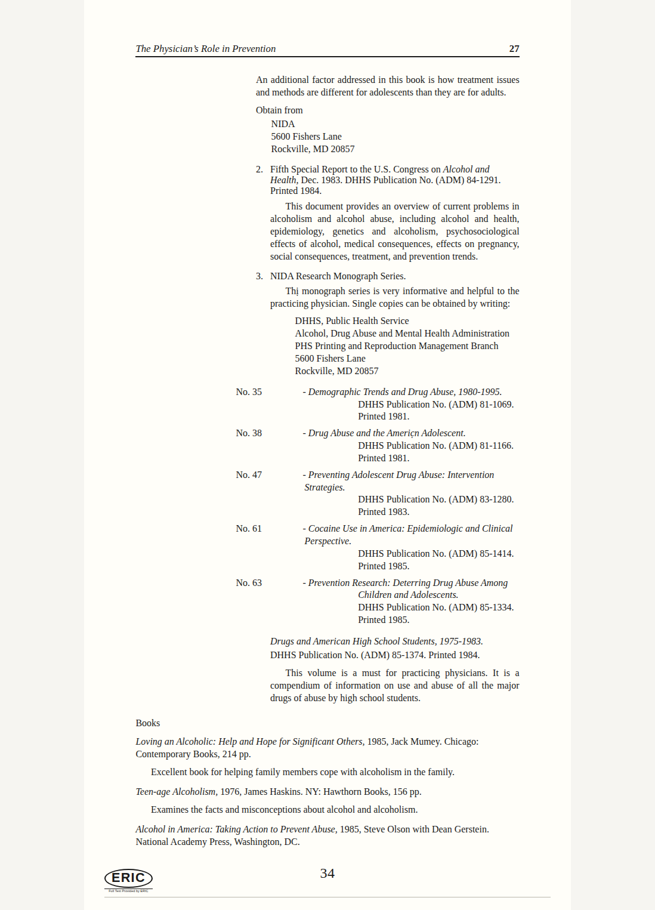The Physician’s Role in Prevention 27
An additional factor addressed in this book is how treatment issues and methods are different for adolescents than they are for adults.
Obtain from
NIDA
5600 Fishers Lane
Rockville, MD 20857
2. Fifth Special Report to the U.S. Congress on Alcohol and Health, Dec. 1983. DHHS Publication No. (ADM) 84-1291. Printed 1984.
This document provides an overview of current problems in alcoholism and alcohol abuse, including alcohol and health, epidemiology, genetics and alcoholism, psychosociological effects of alcohol, medical consequences, effects on pregnancy, social consequences, treatment, and prevention trends.
3. NIDA Research Monograph Series.
Thị monograph series is very informative and helpful to the practicing physician. Single copies can be obtained by writing:
DHHS, Public Health Service
Alcohol, Drug Abuse and Mental Health Administration
PHS Printing and Reproduction Management Branch
5600 Fishers Lane
Rockville, MD 20857
No. 35- Demographic Trends and Drug Abuse, 1980-1995. DHHS Publication No. (ADM) 81-1069. Printed 1981.
No. 38- Drug Abuse and the Americ̣n Adolescent. DHHS Publication No. (ADM) 81-1166. Printed 1981.
No. 47- Preventing Adolescent Drug Abuse: Intervention Strategies. DHHS Publication No. (ADM) 83-1280. Printed 1983.
No. 61- Cocaine Use in America: Epidemiologic and Clinical Perspective. DHHS Publication No. (ADM) 85-1414. Printed 1985.
No. 63- Prevention Research: Deterring Drug Abuse Among Children and Adolescents. DHHS Publication No. (ADM) 85-1334. Printed 1985.
Drugs and American High School Students, 1975-1983.
DHHS Publication No. (ADM) 85-1374. Printed 1984.
This volume is a must for practicing physicians. It is a compendium of information on use and abuse of all the major drugs of abuse by high school students.
Books
Loving an Alcoholic: Help and Hope for Significant Others, 1985, Jack Mumey. Chicago: Contemporary Books, 214 pp.
Excellent book for helping family members cope with alcoholism in the family.
Teen-age Alcoholism, 1976, James Haskins. NY: Hawthorn Books, 156 pp.
Examines the facts and misconceptions about alcohol and alcoholism.
Alcohol in America: Taking Action to Prevent Abuse, 1985, Steve Olson with Dean Gerstein. National Academy Press, Washington, DC.
34
ERIC
Full Text Provided by ERIC